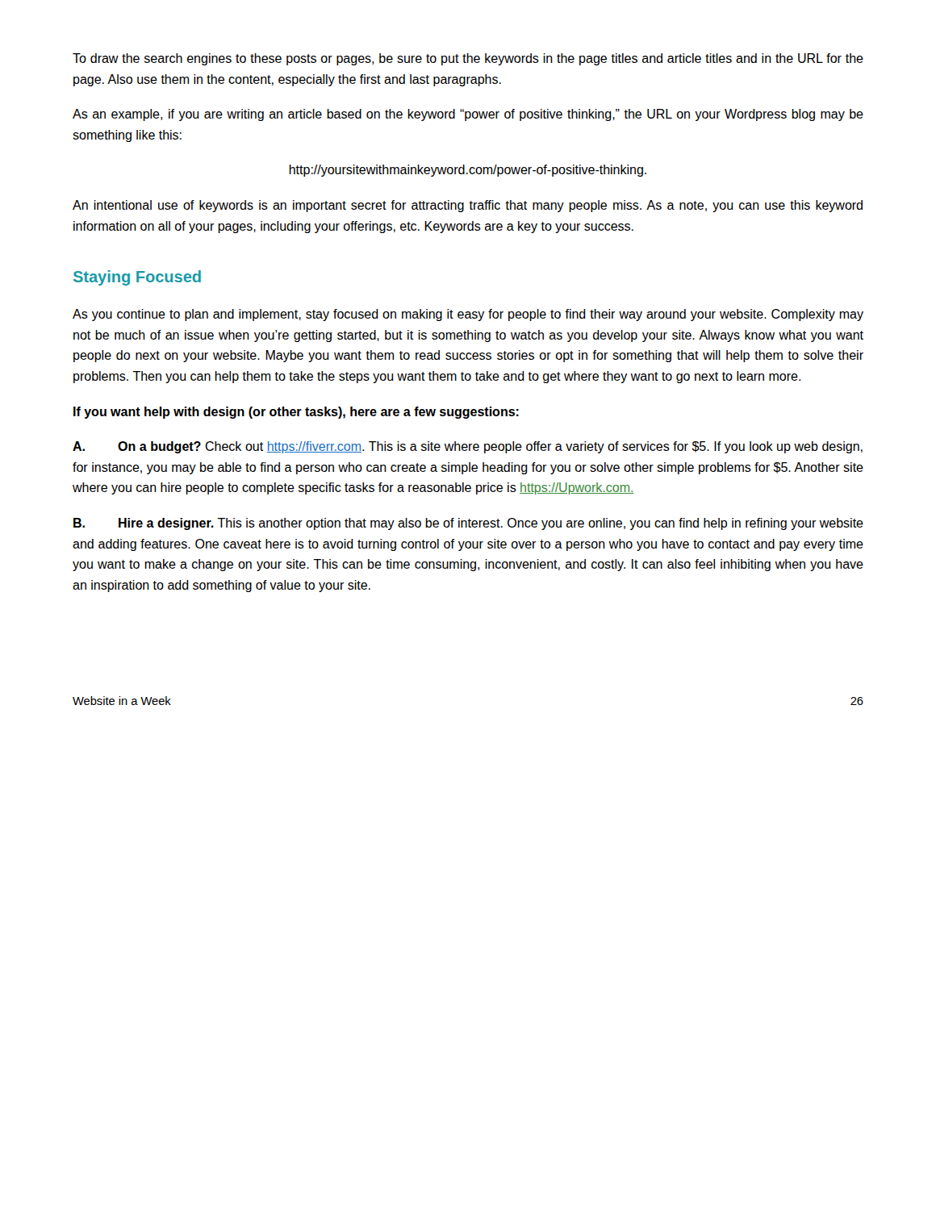To draw the search engines to these posts or pages, be sure to put the keywords in the page titles and article titles and in the URL for the page. Also use them in the content, especially the first and last paragraphs.
As an example, if you are writing an article based on the keyword “power of positive thinking,” the URL on your Wordpress blog may be something like this:
http://yoursitewithmainkeyword.com/power-of-positive-thinking.
An intentional use of keywords is an important secret for attracting traffic that many people miss. As a note, you can use this keyword information on all of your pages, including your offerings, etc. Keywords are a key to your success.
Staying Focused
As you continue to plan and implement, stay focused on making it easy for people to find their way around your website. Complexity may not be much of an issue when you’re getting started, but it is something to watch as you develop your site. Always know what you want people do next on your website. Maybe you want them to read success stories or opt in for something that will help them to solve their problems. Then you can help them to take the steps you want them to take and to get where they want to go next to learn more.
If you want help with design (or other tasks), here are a few suggestions:
A. On a budget? Check out https://fiverr.com. This is a site where people offer a variety of services for $5. If you look up web design, for instance, you may be able to find a person who can create a simple heading for you or solve other simple problems for $5. Another site where you can hire people to complete specific tasks for a reasonable price is https://Upwork.com.
B. Hire a designer. This is another option that may also be of interest. Once you are online, you can find help in refining your website and adding features. One caveat here is to avoid turning control of your site over to a person who you have to contact and pay every time you want to make a change on your site. This can be time consuming, inconvenient, and costly. It can also feel inhibiting when you have an inspiration to add something of value to your site.
Website in a Week 26